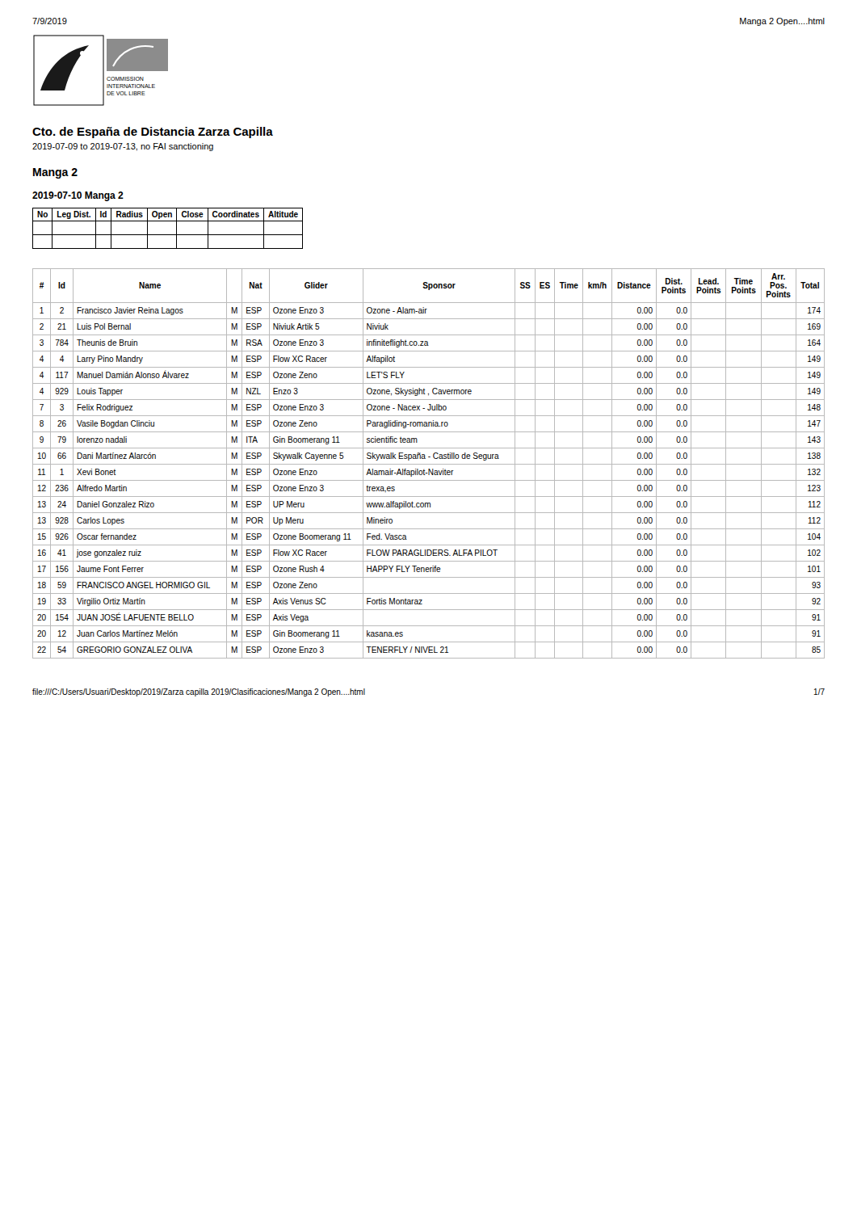7/9/2019 Manga 2 Open....html
COMMISSION INTERNATIONALE DE VOL LIBRE
Cto. de España de Distancia Zarza Capilla
2019-07-09 to 2019-07-13, no FAI sanctioning
Manga 2
2019-07-10 Manga 2
| No | Leg Dist. | Id | Radius | Open | Close | Coordinates | Altitude |
| --- | --- | --- | --- | --- | --- | --- | --- |
| # | Id | Name | | Nat | Glider | Sponsor | SS | ES | Time | km/h | Distance | Dist. Points | Lead. Points | Time Points | Arr. Pos. Points | Total |
| --- | --- | --- | --- | --- | --- | --- | --- | --- | --- | --- | --- | --- | --- | --- | --- | --- |
| 1 | 2 | Francisco Javier Reina Lagos | M | ESP | Ozone Enzo 3 | Ozone - Alam-air | | | | | 0.00 | 0.0 | | | | 174 |
| 2 | 21 | Luis Pol Bernal | M | ESP | Niviuk Artik 5 | Niviuk | | | | | 0.00 | 0.0 | | | | 169 |
| 3 | 784 | Theunis de Bruin | M | RSA | Ozone Enzo 3 | infiniteflight.co.za | | | | | 0.00 | 0.0 | | | | 164 |
| 4 | 4 | Larry Pino Mandry | M | ESP | Flow XC Racer | Alfapilot | | | | | 0.00 | 0.0 | | | | 149 |
| 4 | 117 | Manuel Damián Alonso Álvarez | M | ESP | Ozone Zeno | LET'S FLY | | | | | 0.00 | 0.0 | | | | 149 |
| 4 | 929 | Louis Tapper | M | NZL | Enzo 3 | Ozone, Skysight , Cavermore | | | | | 0.00 | 0.0 | | | | 149 |
| 7 | 3 | Felix Rodriguez | M | ESP | Ozone Enzo 3 | Ozone - Nacex - Julbo | | | | | 0.00 | 0.0 | | | | 148 |
| 8 | 26 | Vasile Bogdan Clinciu | M | ESP | Ozone Zeno | Paragliding-romania.ro | | | | | 0.00 | 0.0 | | | | 147 |
| 9 | 79 | lorenzo nadali | M | ITA | Gin Boomerang 11 | scientific team | | | | | 0.00 | 0.0 | | | | 143 |
| 10 | 66 | Dani Martínez Alarcón | M | ESP | Skywalk Cayenne 5 | Skywalk España - Castillo de Segura | | | | | 0.00 | 0.0 | | | | 138 |
| 11 | 1 | Xevi Bonet | M | ESP | Ozone Enzo | Alamair-Alfapilot-Naviter | | | | | 0.00 | 0.0 | | | | 132 |
| 12 | 236 | Alfredo Martin | M | ESP | Ozone Enzo 3 | trexa,es | | | | | 0.00 | 0.0 | | | | 123 |
| 13 | 24 | Daniel Gonzalez Rizo | M | ESP | UP Meru | www.alfapilot.com | | | | | 0.00 | 0.0 | | | | 112 |
| 13 | 928 | Carlos Lopes | M | POR | Up Meru | Mineiro | | | | | 0.00 | 0.0 | | | | 112 |
| 15 | 926 | Oscar fernandez | M | ESP | Ozone Boomerang 11 | Fed. Vasca | | | | | 0.00 | 0.0 | | | | 104 |
| 16 | 41 | jose gonzalez ruiz | M | ESP | Flow XC Racer | FLOW PARAGLIDERS. ALFA PILOT | | | | | 0.00 | 0.0 | | | | 102 |
| 17 | 156 | Jaume Font Ferrer | M | ESP | Ozone Rush 4 | HAPPY FLY Tenerife | | | | | 0.00 | 0.0 | | | | 101 |
| 18 | 59 | FRANCISCO ANGEL HORMIGO GIL | M | ESP | Ozone Zeno | | | | | | 0.00 | 0.0 | | | | 93 |
| 19 | 33 | Virgilio Ortiz Martín | M | ESP | Axis Venus SC | Fortis Montaraz | | | | | 0.00 | 0.0 | | | | 92 |
| 20 | 154 | JUAN JOSÉ LAFUENTE BELLO | M | ESP | Axis Vega | | | | | | 0.00 | 0.0 | | | | 91 |
| 20 | 12 | Juan Carlos Martínez Melón | M | ESP | Gin Boomerang 11 | kasana.es | | | | | 0.00 | 0.0 | | | | 91 |
| 22 | 54 | GREGORIO GONZALEZ OLIVA | M | ESP | Ozone Enzo 3 | TENERFLY / NIVEL 21 | | | | | 0.00 | 0.0 | | | | 85 |
file:///C:/Users/Usuari/Desktop/2019/Zarza capilla 2019/Clasificaciones/Manga 2 Open....html 1/7